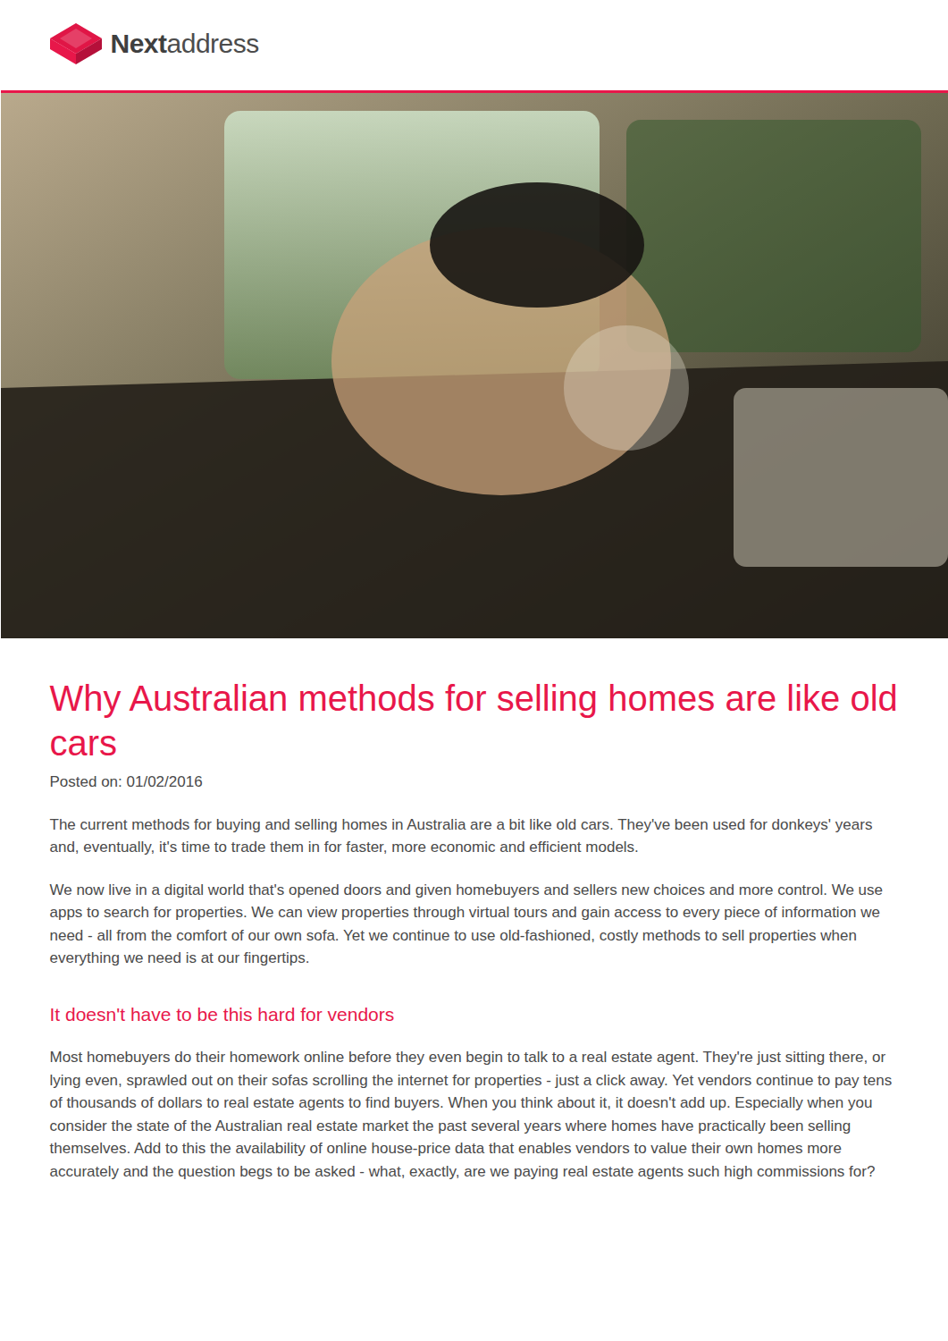Nextaddress
Why Australian methods for selling homes are like old cars
Posted on: 01/02/2016
The current methods for buying and selling homes in Australia are a bit like old cars. They've been used for donkeys' years and, eventually, it's time to trade them in for faster, more economic and efficient models.
We now live in a digital world that's opened doors and given homebuyers and sellers new choices and more control. We use apps to search for properties. We can view properties through virtual tours and gain access to every piece of information we need - all from the comfort of our own sofa. Yet we continue to use old-fashioned, costly methods to sell properties when everything we need is at our fingertips.
It doesn't have to be this hard for vendors
Most homebuyers do their homework online before they even begin to talk to a real estate agent. They're just sitting there, or lying even, sprawled out on their sofas scrolling the internet for properties - just a click away. Yet vendors continue to pay tens of thousands of dollars to real estate agents to find buyers. When you think about it, it doesn't add up. Especially when you consider the state of the Australian real estate market the past several years where homes have practically been selling themselves. Add to this the availability of online house-price data that enables vendors to value their own homes more accurately and the question begs to be asked - what, exactly, are we paying real estate agents such high commissions for?